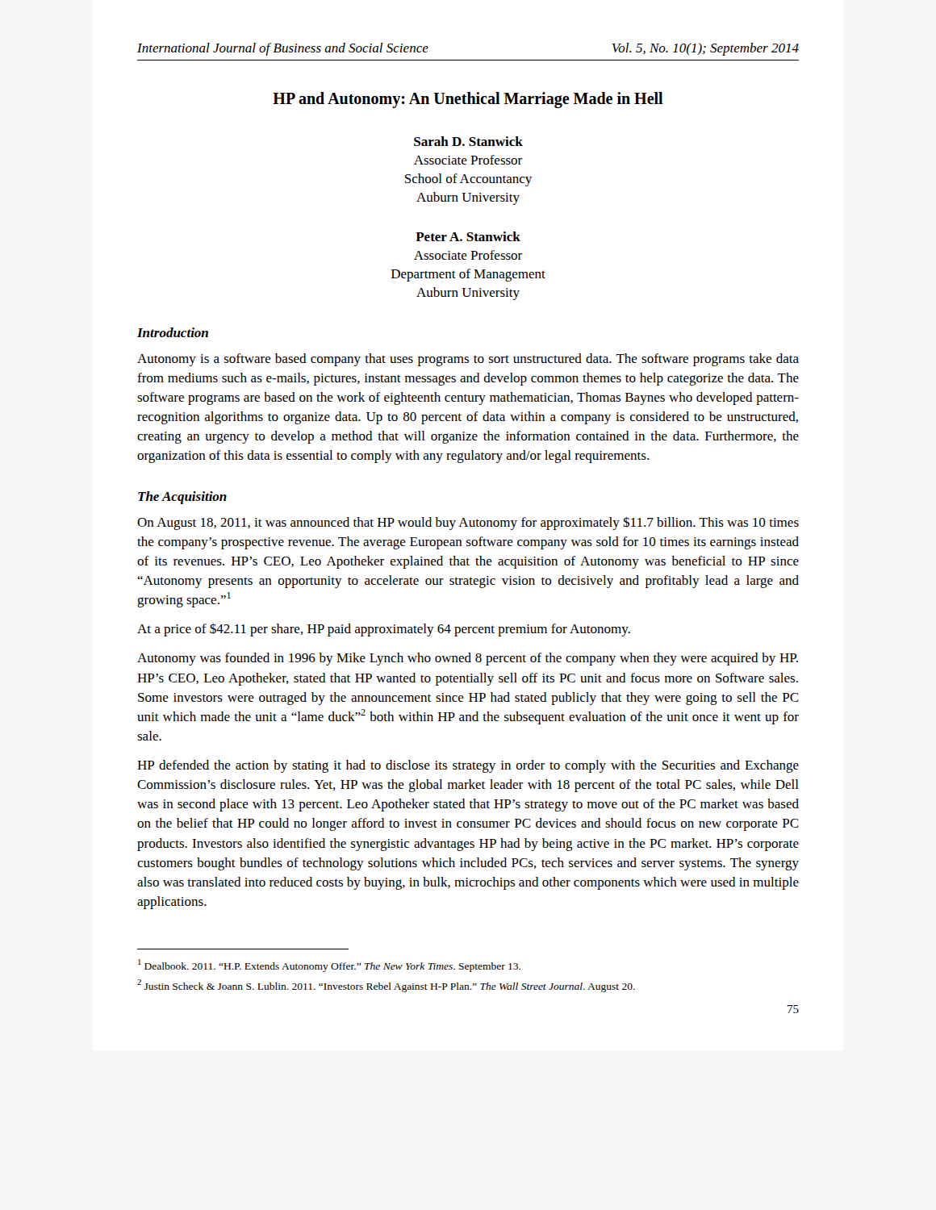International Journal of Business and Social Science Vol. 5, No. 10(1); September 2014
HP and Autonomy: An Unethical Marriage Made in Hell
Sarah D. Stanwick
Associate Professor
School of Accountancy
Auburn University
Peter A. Stanwick
Associate Professor
Department of Management
Auburn University
Introduction
Autonomy is a software based company that uses programs to sort unstructured data. The software programs take data from mediums such as e-mails, pictures, instant messages and develop common themes to help categorize the data. The software programs are based on the work of eighteenth century mathematician, Thomas Baynes who developed pattern-recognition algorithms to organize data. Up to 80 percent of data within a company is considered to be unstructured, creating an urgency to develop a method that will organize the information contained in the data. Furthermore, the organization of this data is essential to comply with any regulatory and/or legal requirements.
The Acquisition
On August 18, 2011, it was announced that HP would buy Autonomy for approximately $11.7 billion. This was 10 times the company’s prospective revenue. The average European software company was sold for 10 times its earnings instead of its revenues. HP’s CEO, Leo Apotheker explained that the acquisition of Autonomy was beneficial to HP since “Autonomy presents an opportunity to accelerate our strategic vision to decisively and profitably lead a large and growing space.”1
At a price of $42.11 per share, HP paid approximately 64 percent premium for Autonomy.
Autonomy was founded in 1996 by Mike Lynch who owned 8 percent of the company when they were acquired by HP. HP’s CEO, Leo Apotheker, stated that HP wanted to potentially sell off its PC unit and focus more on Software sales. Some investors were outraged by the announcement since HP had stated publicly that they were going to sell the PC unit which made the unit a “lame duck”2 both within HP and the subsequent evaluation of the unit once it went up for sale.
HP defended the action by stating it had to disclose its strategy in order to comply with the Securities and Exchange Commission’s disclosure rules. Yet, HP was the global market leader with 18 percent of the total PC sales, while Dell was in second place with 13 percent. Leo Apotheker stated that HP’s strategy to move out of the PC market was based on the belief that HP could no longer afford to invest in consumer PC devices and should focus on new corporate PC products. Investors also identified the synergistic advantages HP had by being active in the PC market. HP’s corporate customers bought bundles of technology solutions which included PCs, tech services and server systems. The synergy also was translated into reduced costs by buying, in bulk, microchips and other components which were used in multiple applications.
1 Dealbook. 2011. “H.P. Extends Autonomy Offer.” The New York Times. September 13.
2 Justin Scheck & Joann S. Lublin. 2011. “Investors Rebel Against H-P Plan.” The Wall Street Journal. August 20.
75